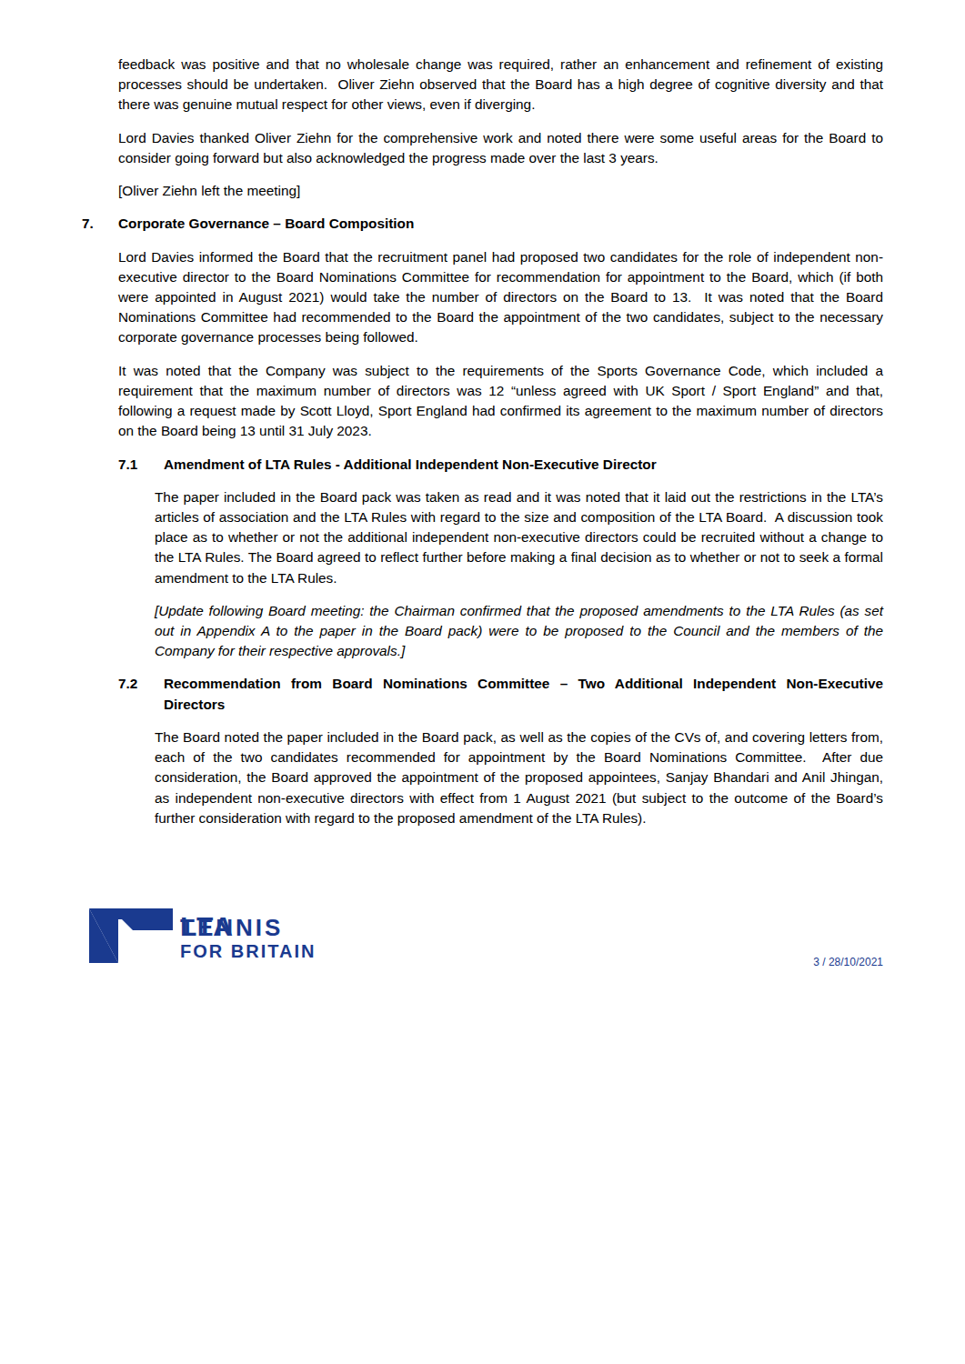feedback was positive and that no wholesale change was required, rather an enhancement and refinement of existing processes should be undertaken. Oliver Ziehn observed that the Board has a high degree of cognitive diversity and that there was genuine mutual respect for other views, even if diverging.
Lord Davies thanked Oliver Ziehn for the comprehensive work and noted there were some useful areas for the Board to consider going forward but also acknowledged the progress made over the last 3 years.
[Oliver Ziehn left the meeting]
7. Corporate Governance – Board Composition
Lord Davies informed the Board that the recruitment panel had proposed two candidates for the role of independent non-executive director to the Board Nominations Committee for recommendation for appointment to the Board, which (if both were appointed in August 2021) would take the number of directors on the Board to 13. It was noted that the Board Nominations Committee had recommended to the Board the appointment of the two candidates, subject to the necessary corporate governance processes being followed.
It was noted that the Company was subject to the requirements of the Sports Governance Code, which included a requirement that the maximum number of directors was 12 “unless agreed with UK Sport / Sport England” and that, following a request made by Scott Lloyd, Sport England had confirmed its agreement to the maximum number of directors on the Board being 13 until 31 July 2023.
7.1 Amendment of LTA Rules - Additional Independent Non-Executive Director
The paper included in the Board pack was taken as read and it was noted that it laid out the restrictions in the LTA’s articles of association and the LTA Rules with regard to the size and composition of the LTA Board. A discussion took place as to whether or not the additional independent non-executive directors could be recruited without a change to the LTA Rules. The Board agreed to reflect further before making a final decision as to whether or not to seek a formal amendment to the LTA Rules.
[Update following Board meeting: the Chairman confirmed that the proposed amendments to the LTA Rules (as set out in Appendix A to the paper in the Board pack) were to be proposed to the Council and the members of the Company for their respective approvals.]
7.2 Recommendation from Board Nominations Committee – Two Additional Independent Non-Executive Directors
The Board noted the paper included in the Board pack, as well as the copies of the CVs of, and covering letters from, each of the two candidates recommended for appointment by the Board Nominations Committee. After due consideration, the Board approved the appointment of the proposed appointees, Sanjay Bhandari and Anil Jhingan, as independent non-executive directors with effect from 1 August 2021 (but subject to the outcome of the Board’s further consideration with regard to the proposed amendment of the LTA Rules).
LTA TENNIS FOR BRITAIN
3 / 28/10/2021